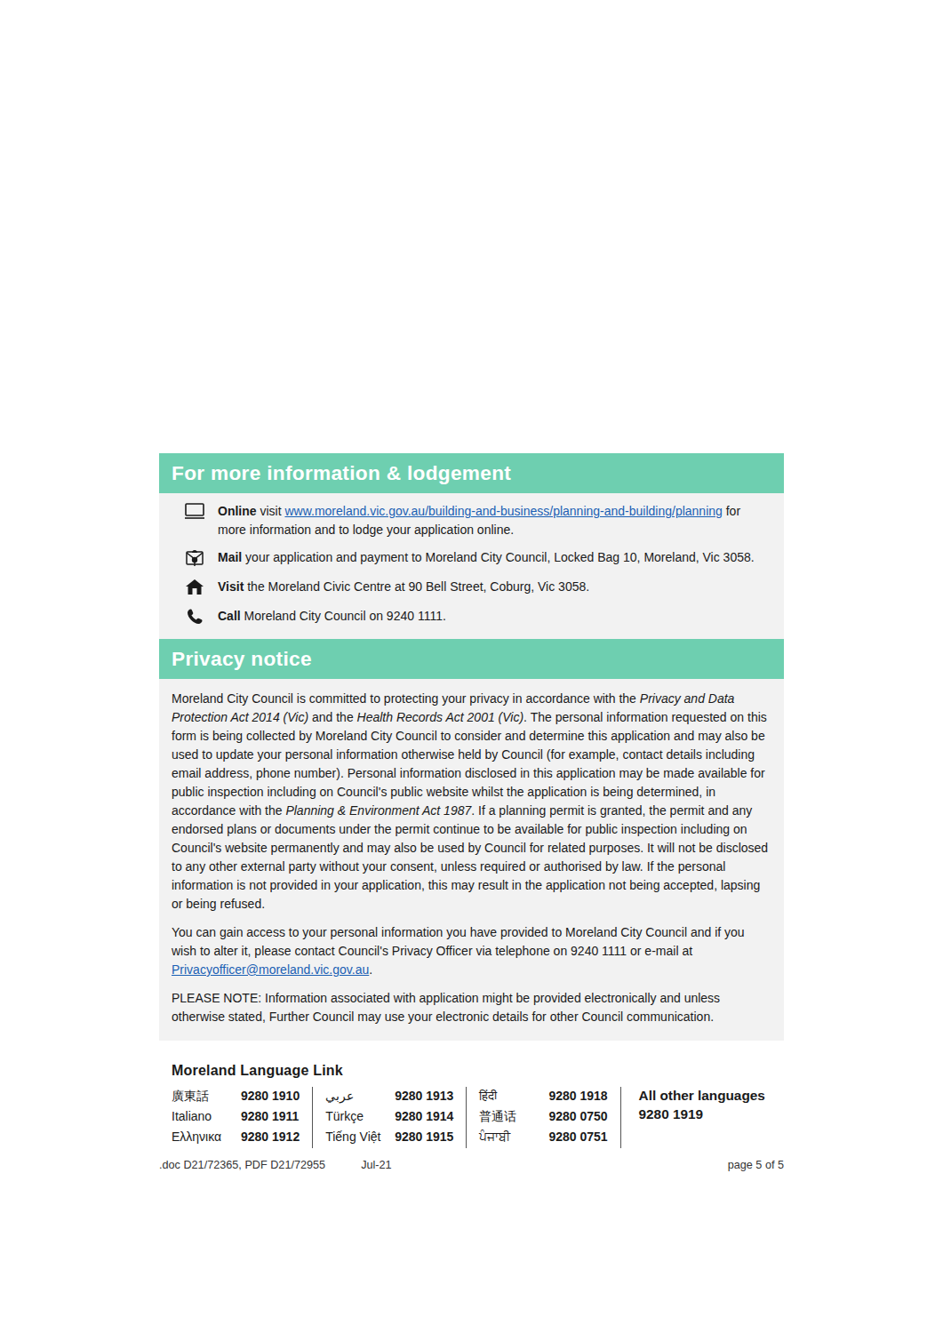For more information & lodgement
Online visit www.moreland.vic.gov.au/building-and-business/planning-and-building/planning for more information and to lodge your application online.
Mail your application and payment to Moreland City Council, Locked Bag 10, Moreland, Vic 3058.
Visit the Moreland Civic Centre at 90 Bell Street, Coburg, Vic 3058.
Call Moreland City Council on 9240 1111.
Privacy notice
Moreland City Council is committed to protecting your privacy in accordance with the Privacy and Data Protection Act 2014 (Vic) and the Health Records Act 2001 (Vic). The personal information requested on this form is being collected by Moreland City Council to consider and determine this application and may also be used to update your personal information otherwise held by Council (for example, contact details including email address, phone number). Personal information disclosed in this application may be made available for public inspection including on Council's public website whilst the application is being determined, in accordance with the Planning & Environment Act 1987. If a planning permit is granted, the permit and any endorsed plans or documents under the permit continue to be available for public inspection including on Council's website permanently and may also be used by Council for related purposes. It will not be disclosed to any other external party without your consent, unless required or authorised by law. If the personal information is not provided in your application, this may result in the application not being accepted, lapsing or being refused.
You can gain access to your personal information you have provided to Moreland City Council and if you wish to alter it, please contact Council's Privacy Officer via telephone on 9240 1111 or e-mail at Privacyofficer@moreland.vic.gov.au.
PLEASE NOTE: Information associated with application might be provided electronically and unless otherwise stated, Further Council may use your electronic details for other Council communication.
Moreland Language Link
廣東話 9280 1910
Italiano 9280 1911
Ελληνικα 9280 1912
عربي 9280 1913
Türkçe 9280 1914
Tiếng Việt 9280 1915
हिंदी9280 1918
普通话 9280 0750
ਪੰਜਾਬੀ9280 0751
All other languages
9280 1919
.doc D21/72365, PDF D21/72955 Jul-21
page 5 of 5